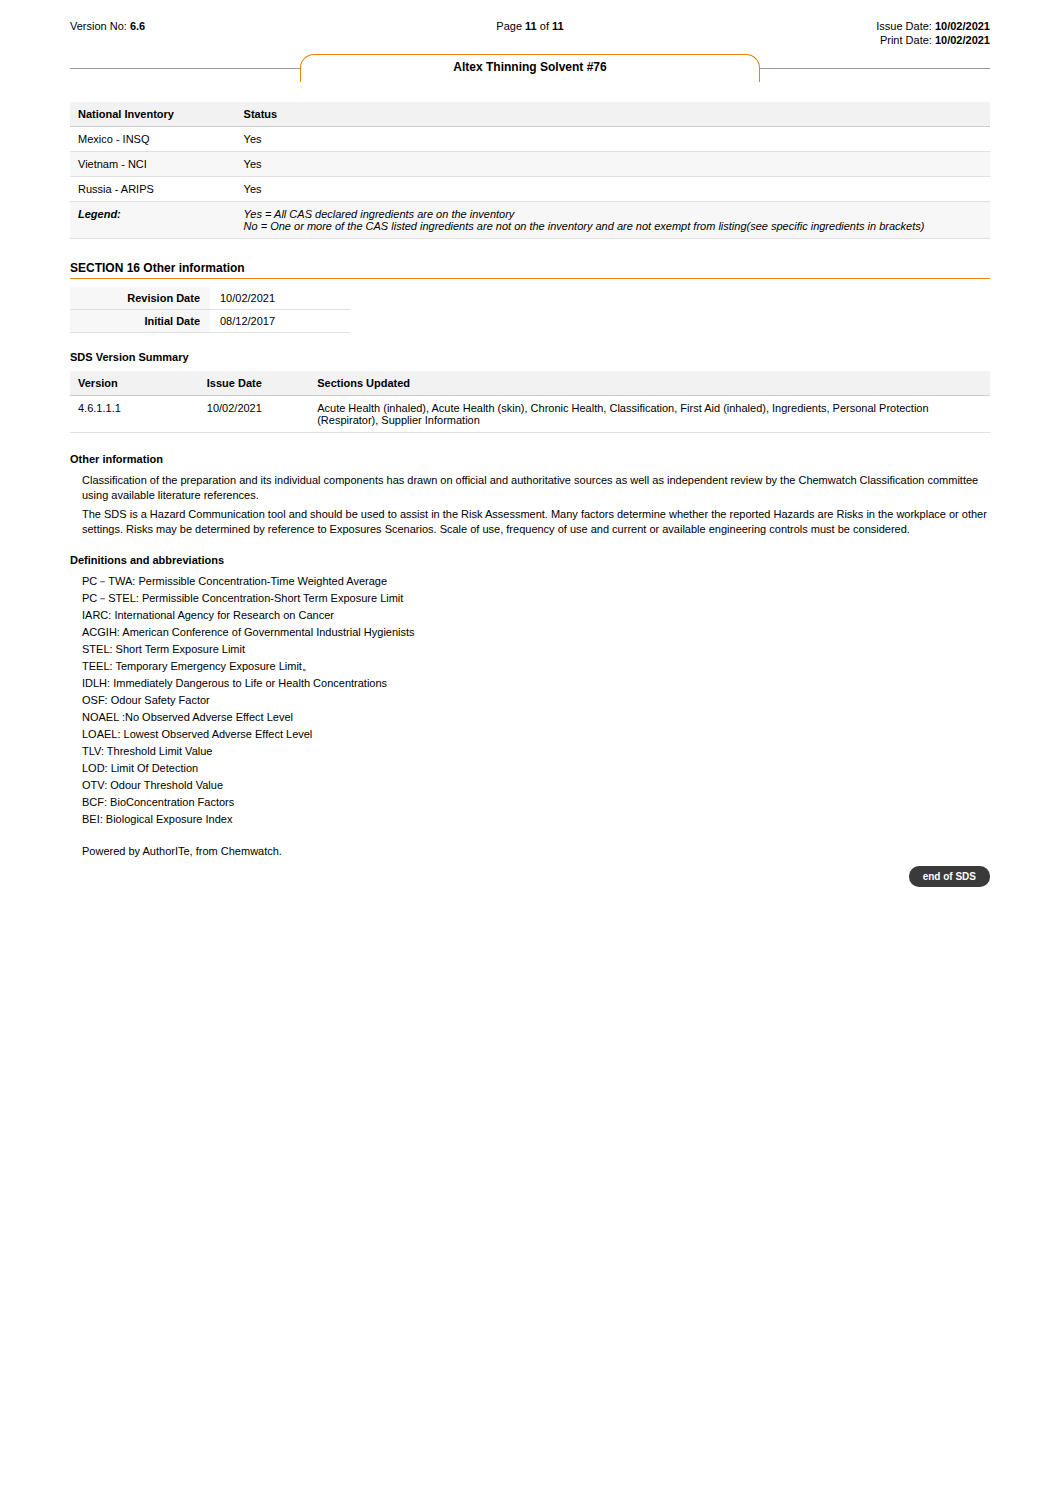Version No: 6.6
Page 11 of 11
Issue Date: 10/02/2021
Print Date: 10/02/2021
Altex Thinning Solvent #76
| National Inventory | Status |
| --- | --- |
| Mexico - INSQ | Yes |
| Vietnam - NCI | Yes |
| Russia - ARIPS | Yes |
| Legend: | Yes = All CAS declared ingredients are on the inventory No = One or more of the CAS listed ingredients are not on the inventory and are not exempt from listing(see specific ingredients in brackets) |
SECTION 16 Other information
| Revision Date | 10/02/2021 |
| Initial Date | 08/12/2017 |
SDS Version Summary
| Version | Issue Date | Sections Updated |
| --- | --- | --- |
| 4.6.1.1.1 | 10/02/2021 | Acute Health (inhaled), Acute Health (skin), Chronic Health, Classification, First Aid (inhaled), Ingredients, Personal Protection (Respirator), Supplier Information |
Other information
Classification of the preparation and its individual components has drawn on official and authoritative sources as well as independent review by the Chemwatch Classification committee using available literature references.
The SDS is a Hazard Communication tool and should be used to assist in the Risk Assessment. Many factors determine whether the reported Hazards are Risks in the workplace or other settings. Risks may be determined by reference to Exposures Scenarios. Scale of use, frequency of use and current or available engineering controls must be considered.
Definitions and abbreviations
PC－TWA: Permissible Concentration-Time Weighted Average
PC－STEL: Permissible Concentration-Short Term Exposure Limit
IARC: International Agency for Research on Cancer
ACGIH: American Conference of Governmental Industrial Hygienists
STEL: Short Term Exposure Limit
TEEL: Temporary Emergency Exposure Limit。
IDLH: Immediately Dangerous to Life or Health Concentrations
OSF: Odour Safety Factor
NOAEL :No Observed Adverse Effect Level
LOAEL: Lowest Observed Adverse Effect Level
TLV: Threshold Limit Value
LOD: Limit Of Detection
OTV: Odour Threshold Value
BCF: BioConcentration Factors
BEI: Biological Exposure Index
Powered by AuthorITe, from Chemwatch.
end of SDS